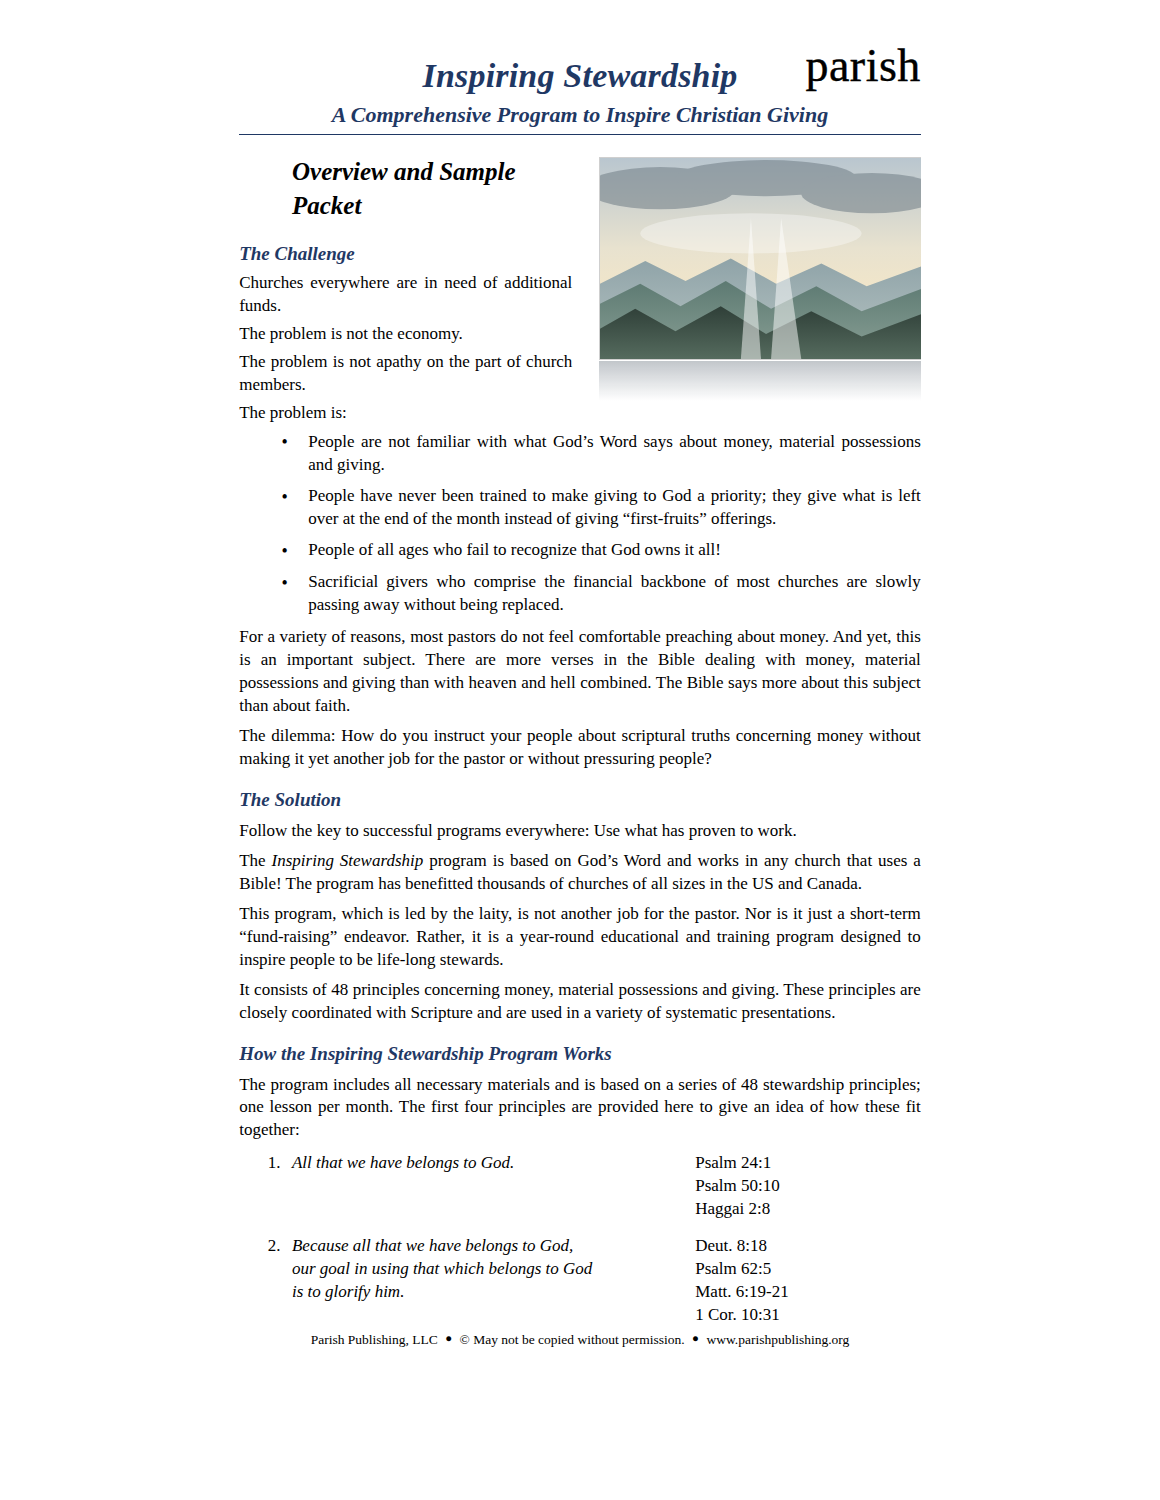parish
Inspiring Stewardship
A Comprehensive Program to Inspire Christian Giving
Overview and Sample Packet
The Challenge
Churches everywhere are in need of additional funds.
The problem is not the economy.
The problem is not apathy on the part of church members.
The problem is:
People are not familiar with what God’s Word says about money, material possessions and giving.
People have never been trained to make giving to God a priority; they give what is left over at the end of the month instead of giving “first-fruits” offerings.
People of all ages who fail to recognize that God owns it all!
Sacrificial givers who comprise the financial backbone of most churches are slowly passing away without being replaced.
For a variety of reasons, most pastors do not feel comfortable preaching about money. And yet, this is an important subject. There are more verses in the Bible dealing with money, material possessions and giving than with heaven and hell combined. The Bible says more about this subject than about faith.
The dilemma: How do you instruct your people about scriptural truths concerning money without making it yet another job for the pastor or without pressuring people?
The Solution
Follow the key to successful programs everywhere: Use what has proven to work.
The Inspiring Stewardship program is based on God’s Word and works in any church that uses a Bible! The program has benefitted thousands of churches of all sizes in the US and Canada.
This program, which is led by the laity, is not another job for the pastor. Nor is it just a short-term “fund-raising” endeavor. Rather, it is a year-round educational and training program designed to inspire people to be life-long stewards.
It consists of 48 principles concerning money, material possessions and giving. These principles are closely coordinated with Scripture and are used in a variety of systematic presentations.
How the Inspiring Stewardship Program Works
The program includes all necessary materials and is based on a series of 48 stewardship principles; one lesson per month. The first four principles are provided here to give an idea of how these fit together:
1. All that we have belongs to God. Psalm 24:1 Psalm 50:10 Haggai 2:8
2. Because all that we have belongs to God,
our goal in using that which belongs to God
is to glorify him. Deut. 8:18 Psalm 62:5 Matt. 6:19-21 1 Cor. 10:31
Parish Publishing, LLC ● © May not be copied without permission. ● www.parishpublishing.org